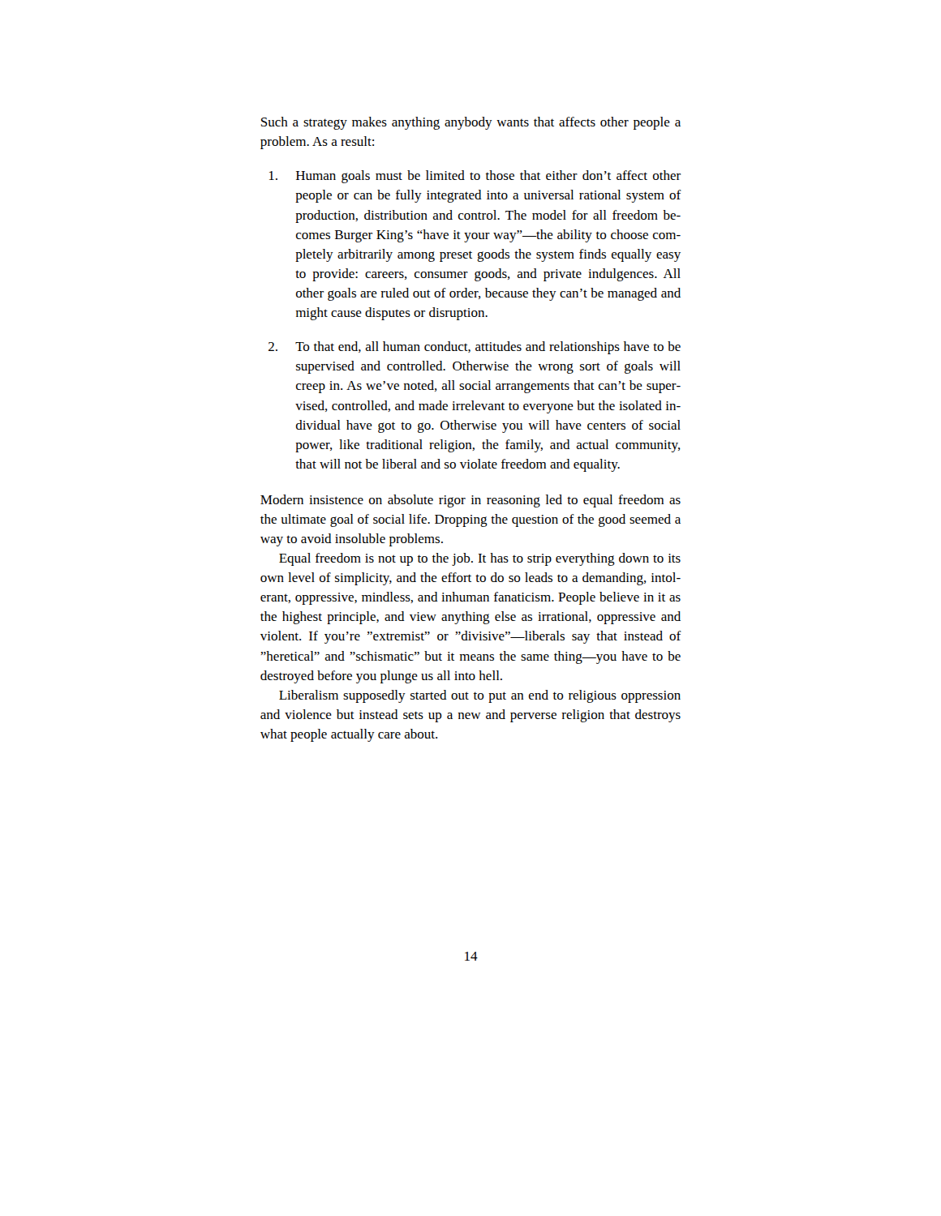Such a strategy makes anything anybody wants that affects other people a problem. As a result:
Human goals must be limited to those that either don’t affect other people or can be fully integrated into a universal rational system of production, distribution and control. The model for all freedom becomes Burger King’s “have it your way”—the ability to choose completely arbitrarily among preset goods the system finds equally easy to provide: careers, consumer goods, and private indulgences. All other goals are ruled out of order, because they can’t be managed and might cause disputes or disruption.
To that end, all human conduct, attitudes and relationships have to be supervised and controlled. Otherwise the wrong sort of goals will creep in. As we’ve noted, all social arrangements that can’t be supervised, controlled, and made irrelevant to everyone but the isolated individual have got to go. Otherwise you will have centers of social power, like traditional religion, the family, and actual community, that will not be liberal and so violate freedom and equality.
Modern insistence on absolute rigor in reasoning led to equal freedom as the ultimate goal of social life. Dropping the question of the good seemed a way to avoid insoluble problems.
Equal freedom is not up to the job. It has to strip everything down to its own level of simplicity, and the effort to do so leads to a demanding, intolerant, oppressive, mindless, and inhuman fanaticism. People believe in it as the highest principle, and view anything else as irrational, oppressive and violent. If you’re ”extremist” or ”divisive”—liberals say that instead of ”heretical” and ”schismatic” but it means the same thing—you have to be destroyed before you plunge us all into hell.
Liberalism supposedly started out to put an end to religious oppression and violence but instead sets up a new and perverse religion that destroys what people actually care about.
14